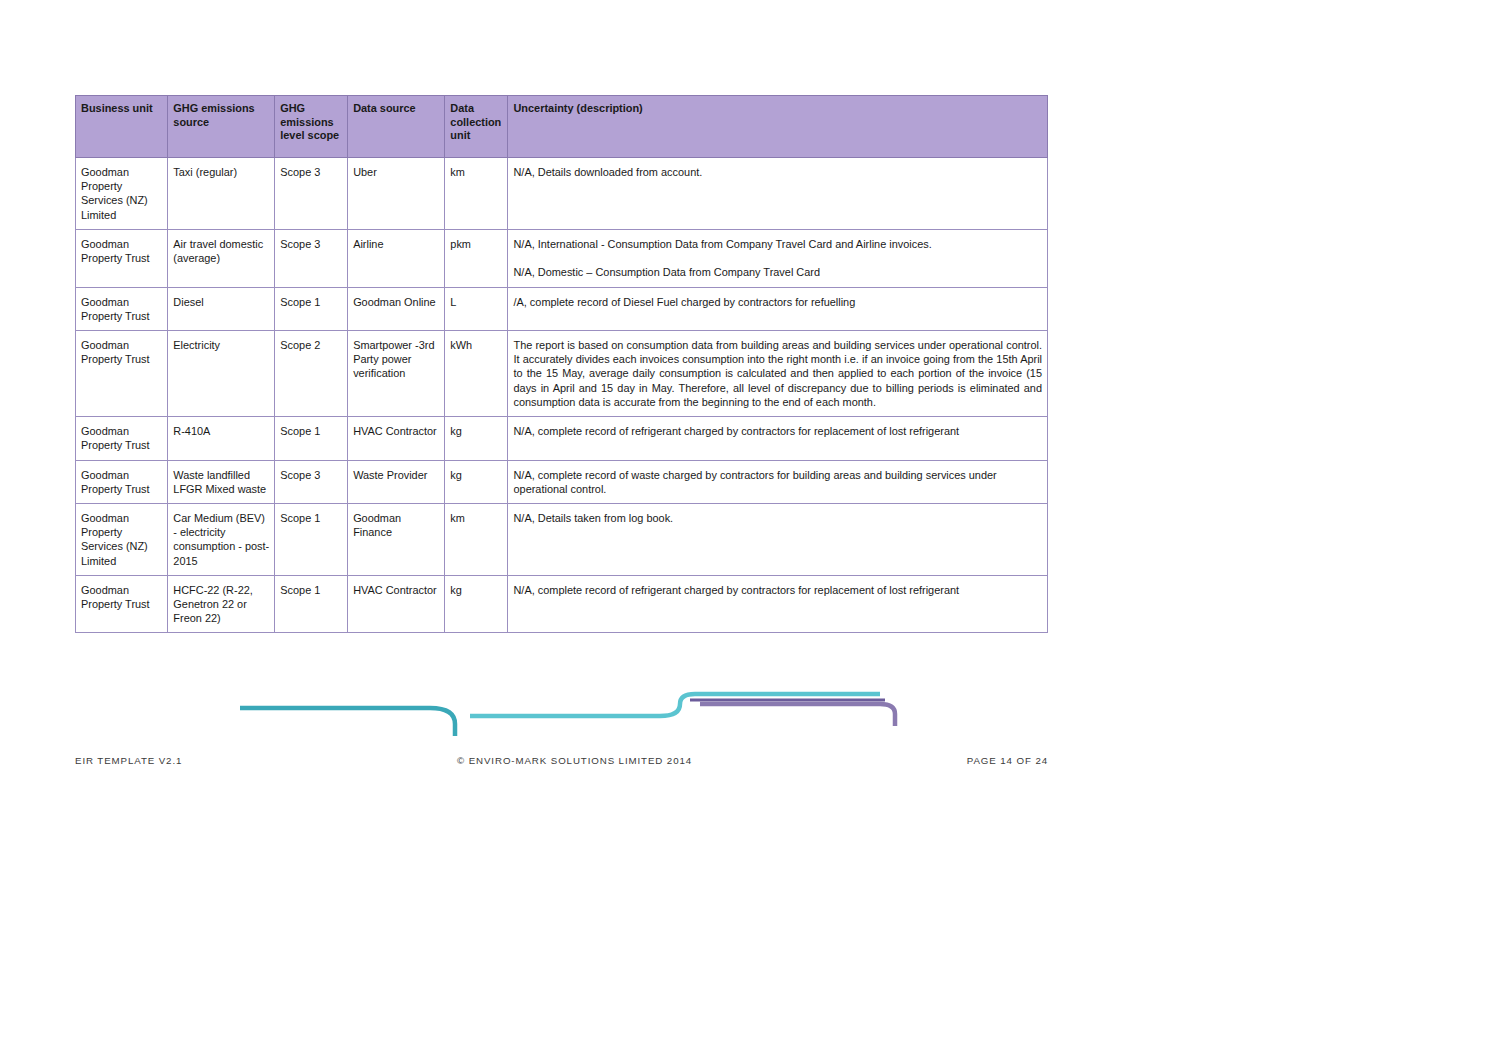| Business unit | GHG emissions source | GHG emissions level scope | Data source | Data collection unit | Uncertainty (description) |
| --- | --- | --- | --- | --- | --- |
| Goodman Property Services (NZ) Limited | Taxi (regular) | Scope 3 | Uber | km | N/A, Details downloaded from account. |
| Goodman Property Trust | Air travel domestic (average) | Scope 3 | Airline | pkm | N/A, International - Consumption Data from Company Travel Card and Airline invoices. N/A, Domestic – Consumption Data from Company Travel Card |
| Goodman Property Trust | Diesel | Scope 1 | Goodman Online | L | /A, complete record of Diesel Fuel charged by contractors for refuelling |
| Goodman Property Trust | Electricity | Scope 2 | Smartpower -3rd Party power verification | kWh | The report is based on consumption data from building areas and building services under operational control. It accurately divides each invoices consumption into the right month i.e. if an invoice going from the 15th April to the 15 May, average daily consumption is calculated and then applied to each portion of the invoice (15 days in April and 15 day in May. Therefore, all level of discrepancy due to billing periods is eliminated and consumption data is accurate from the beginning to the end of each month. |
| Goodman Property Trust | R-410A | Scope 1 | HVAC Contractor | kg | N/A, complete record of refrigerant charged by contractors for replacement of lost refrigerant |
| Goodman Property Trust | Waste landfilled LFGR Mixed waste | Scope 3 | Waste Provider | kg | N/A, complete record of waste charged by contractors for building areas and building services under operational control. |
| Goodman Property Services (NZ) Limited | Car Medium (BEV) - electricity consumption - post-2015 | Scope 1 | Goodman Finance | km | N/A, Details taken from log book. |
| Goodman Property Trust | HCFC-22 (R-22, Genetron 22 or Freon 22) | Scope 1 | HVAC Contractor | kg | N/A, complete record of refrigerant charged by contractors for replacement of lost refrigerant |
EIR TEMPLATE V2.1
© ENVIRO-MARK SOLUTIONS LIMITED 2014
PAGE 14 OF 24